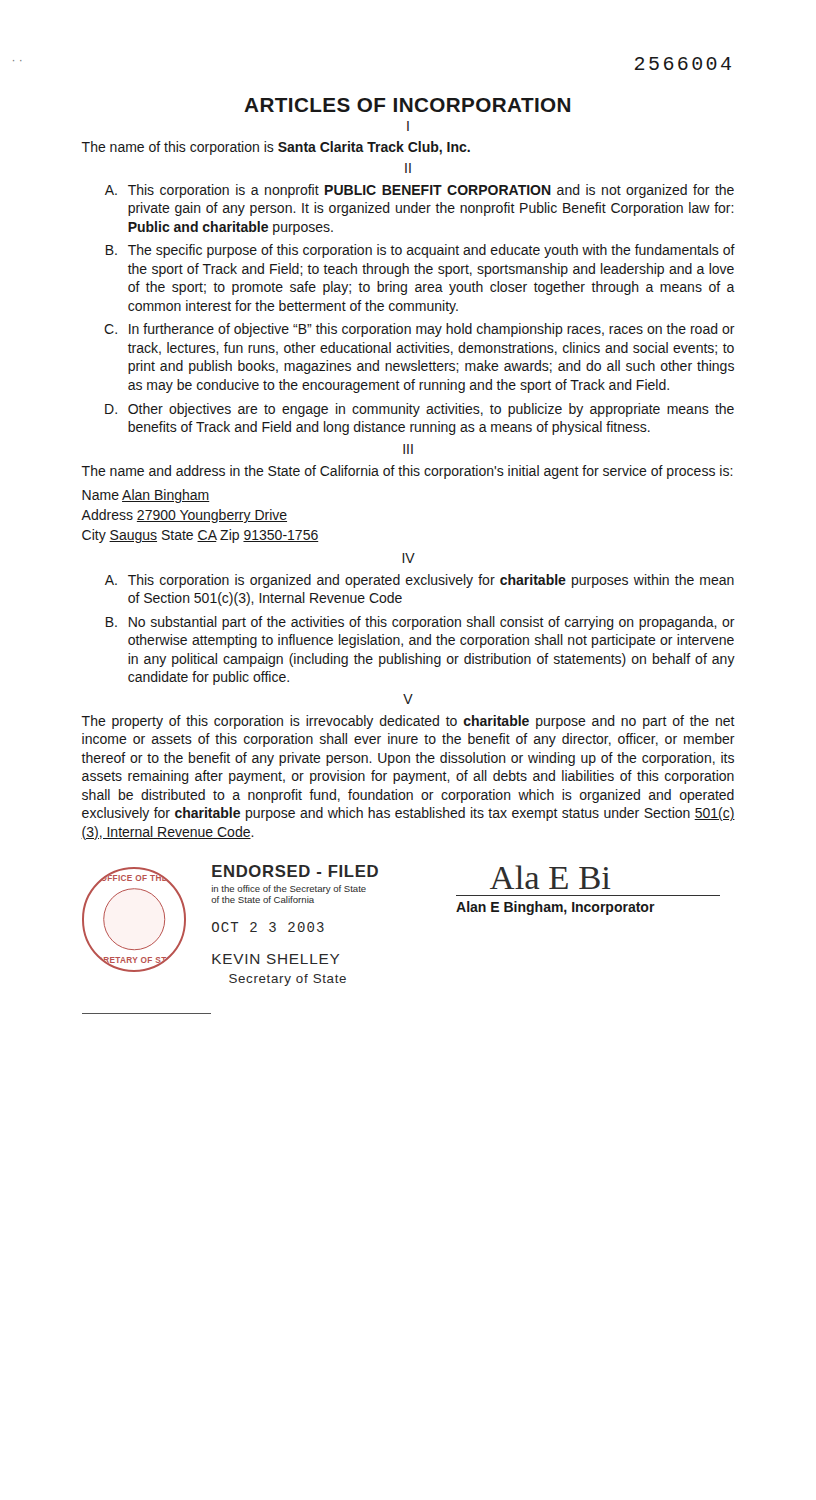· ·
2566004
ARTICLES OF INCORPORATION
I
The name of this corporation is Santa Clarita Track Club, Inc.
II
This corporation is a nonprofit PUBLIC BENEFIT CORPORATION and is not organized for the private gain of any person. It is organized under the nonprofit Public Benefit Corporation law for: Public and charitable purposes.
The specific purpose of this corporation is to acquaint and educate youth with the fundamentals of the sport of Track and Field; to teach through the sport, sportsmanship and leadership and a love of the sport; to promote safe play; to bring area youth closer together through a means of a common interest for the betterment of the community.
In furtherance of objective “B” this corporation may hold championship races, races on the road or track, lectures, fun runs, other educational activities, demonstrations, clinics and social events; to print and publish books, magazines and newsletters; make awards; and do all such other things as may be conducive to the encouragement of running and the sport of Track and Field.
Other objectives are to engage in community activities, to publicize by appropriate means the benefits of Track and Field and long distance running as a means of physical fitness.
III
The name and address in the State of California of this corporation's initial agent for service of process is:
Name Alan Bingham
Address 27900 Youngberry Drive
City Saugus State CA Zip 91350-1756
IV
This corporation is organized and operated exclusively for charitable purposes within the mean of Section 501(c)(3), Internal Revenue Code
No substantial part of the activities of this corporation shall consist of carrying on propaganda, or otherwise attempting to influence legislation, and the corporation shall not participate or intervene in any political campaign (including the publishing or distribution of statements) on behalf of any candidate for public office.
V
The property of this corporation is irrevocably dedicated to charitable purpose and no part of the net income or assets of this corporation shall ever inure to the benefit of any director, officer, or member thereof or to the benefit of any private person. Upon the dissolution or winding up of the corporation, its assets remaining after payment, or provision for payment, of all debts and liabilities of this corporation shall be distributed to a nonprofit fund, foundation or corporation which is organized and operated exclusively for charitable purpose and which has established its tax exempt status under Section 501(c)(3), Internal Revenue Code.
OFFICE OF THE
SECRETARY OF STATE
ENDORSED - FILED
in the office of the Secretary of State
of the State of California
OCT 2 3 2003
KEVIN SHELLEY
Secretary of State
Ala E Bi
Alan E Bingham, Incorporator